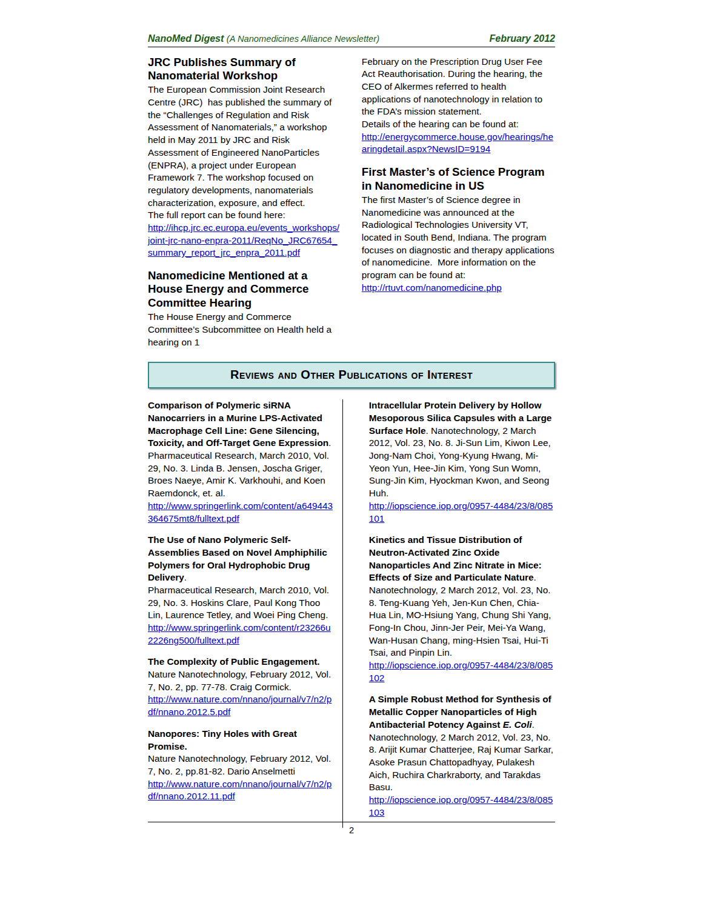NanoMed Digest (A Nanomedicines Alliance Newsletter)
February 2012
JRC Publishes Summary of Nanomaterial Workshop
The European Commission Joint Research Centre (JRC) has published the summary of the “Challenges of Regulation and Risk Assessment of Nanomaterials,” a workshop held in May 2011 by JRC and Risk Assessment of Engineered NanoParticles (ENPRA), a project under European Framework 7. The workshop focused on regulatory developments, nanomaterials characterization, exposure, and effect.
The full report can be found here:
http://ihcp.jrc.ec.europa.eu/events_workshops/joint-jrc-nano-enpra-2011/ReqNo_JRC67654_summary_report_jrc_enpra_2011.pdf
Nanomedicine Mentioned at a House Energy and Commerce Committee Hearing
The House Energy and Commerce Committee’s Subcommittee on Health held a hearing on 1
February on the Prescription Drug User Fee Act Reauthorisation. During the hearing, the CEO of Alkermes referred to health applications of nanotechnology in relation to the FDA’s mission statement.
Details of the hearing can be found at:
http://energycommerce.house.gov/hearings/hearingdetail.aspx?NewsID=9194
First Master’s of Science Program in Nanomedicine in US
The first Master’s of Science degree in Nanomedicine was announced at the Radiological Technologies University VT, located in South Bend, Indiana. The program focuses on diagnostic and therapy applications of nanomedicine. More information on the program can be found at:
http://rtuvt.com/nanomedicine.php
Reviews and Other Publications of Interest
Comparison of Polymeric siRNA Nanocarriers in a Murine LPS-Activated Macrophage Cell Line: Gene Silencing, Toxicity, and Off-Target Gene Expression. Pharmaceutical Research, March 2010, Vol. 29, No. 3. Linda B. Jensen, Joscha Griger, Broes Naeye, Amir K. Varkhouhi, and Koen Raemdonck, et. al.
http://www.springerlink.com/content/a649443364675mt8/fulltext.pdf
The Use of Nano Polymeric Self-Assemblies Based on Novel Amphiphilic Polymers for Oral Hydrophobic Drug Delivery.
Pharmaceutical Research, March 2010, Vol. 29, No. 3. Hoskins Clare, Paul Kong Thoo Lin, Laurence Tetley, and Woei Ping Cheng.
http://www.springerlink.com/content/r23266u2226ng500/fulltext.pdf
The Complexity of Public Engagement.
Nature Nanotechnology, February 2012, Vol. 7, No. 2, pp. 77-78. Craig Cormick.
http://www.nature.com/nnano/journal/v7/n2/pdf/nnano.2012.5.pdf
Nanopores: Tiny Holes with Great Promise.
Nature Nanotechnology, February 2012, Vol. 7, No. 2, pp.81-82. Dario Anselmetti
http://www.nature.com/nnano/journal/v7/n2/pdf/nnano.2012.11.pdf
Intracellular Protein Delivery by Hollow Mesoporous Silica Capsules with a Large Surface Hole. Nanotechnology, 2 March 2012, Vol. 23, No. 8. Ji-Sun Lim, Kiwon Lee, Jong-Nam Choi, Yong-Kyung Hwang, Mi-Yeon Yun, Hee-Jin Kim, Yong Sun Womn, Sung-Jin Kim, Hyockman Kwon, and Seong Huh.
http://iopscience.iop.org/0957-4484/23/8/085101
Kinetics and Tissue Distribution of Neutron-Activated Zinc Oxide Nanoparticles And Zinc Nitrate in Mice: Effects of Size and Particulate Nature. Nanotechnology, 2 March 2012, Vol. 23, No. 8. Teng-Kuang Yeh, Jen-Kun Chen, Chia-Hua Lin, MO-Hsiung Yang, Chung Shi Yang, Fong-In Chou, Jinn-Jer Peir, Mei-Ya Wang, Wan-Husan Chang, ming-Hsien Tsai, Hui-Ti Tsai, and Pinpin Lin.
http://iopscience.iop.org/0957-4484/23/8/085102
A Simple Robust Method for Synthesis of Metallic Copper Nanoparticles of High Antibacterial Potency Against E. Coli.
Nanotechnology, 2 March 2012, Vol. 23, No. 8. Arijit Kumar Chatterjee, Raj Kumar Sarkar, Asoke Prasun Chattopadhyay, Pulakesh Aich, Ruchira Charkraborty, and Tarakdas Basu.
http://iopscience.iop.org/0957-4484/23/8/085103
2